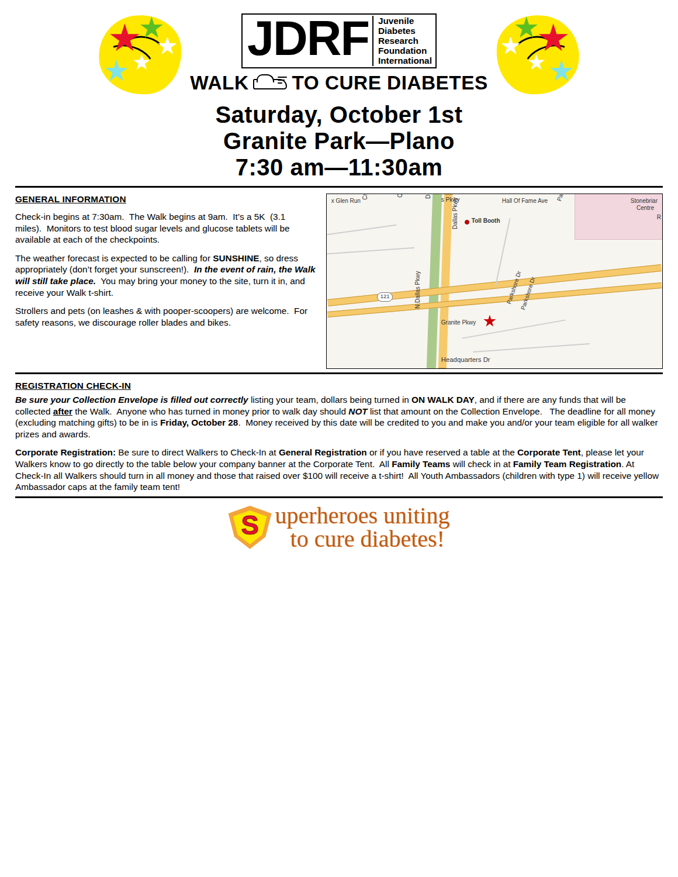JDRF
Juvenile Diabetes Research Foundation International
WALK TO CURE DIABETES
Saturday, October 1st
Granite Park—Plano
7:30 am—11:30am
GENERAL INFORMATION
Check-in begins at 7:30am. The Walk begins at 9am. It’s a 5K (3.1 miles). Monitors to test blood sugar levels and glucose tablets will be available at each of the checkpoints.
The weather forecast is expected to be calling for SUNSHINE, so dress appropriately (don’t forget your sunscreen!). In the event of rain, the Walk will still take place. You may bring your money to the site, turn it in, and receive your Walk t-shirt.
Strollers and pets (on leashes & with pooper-scoopers) are welcome. For safety reasons, we discourage roller blades and bikes.
x Glen Run Creekridge Dr Creekridge Dr Dallas North Tollway S Dallas Pkwy s Pkwy Hall Of Fame Ave Parkwood Blvd Stonebriar Centre R
Toll Booth 121 N Dallas Pkwy Granite Pkwy Parkshore Dr Parkshore Dr
Headquarters Dr
REGISTRATION CHECK-IN
Be sure your Collection Envelope is filled out correctly listing your team, dollars being turned in ON WALK DAY, and if there are any funds that will be collected after the Walk. Anyone who has turned in money prior to walk day should NOT list that amount on the Collection Envelope. The deadline for all money (excluding matching gifts) to be in is Friday, October 28. Money received by this date will be credited to you and make you and/or your team eligible for all walker prizes and awards.
Corporate Registration: Be sure to direct Walkers to Check-In at General Registration or if you have reserved a table at the Corporate Tent, please let your Walkers know to go directly to the table below your company banner at the Corporate Tent. All Family Teams will check in at Family Team Registration. At Check-In all Walkers should turn in all money and those that raised over $100 will receive a t-shirt! All Youth Ambassadors (children with type 1) will receive yellow Ambassador caps at the family team tent!
S
uperheroes uniting to cure diabetes!